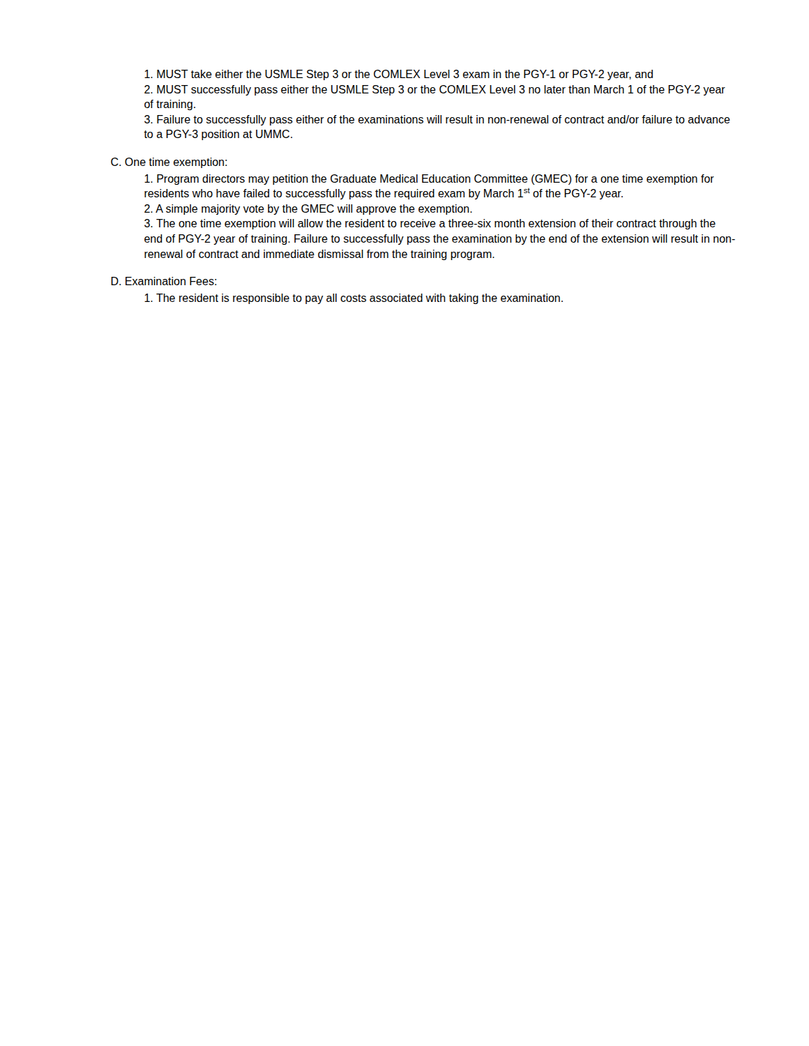1. MUST take either the USMLE Step 3 or the COMLEX Level 3 exam in the PGY-1 or PGY-2 year, and
2. MUST successfully pass either the USMLE Step 3 or the COMLEX Level 3 no later than March 1 of the PGY-2 year of training.
3. Failure to successfully pass either of the examinations will result in non-renewal of contract and/or failure to advance to a PGY-3 position at UMMC.
C. One time exemption:
1. Program directors may petition the Graduate Medical Education Committee (GMEC) for a one time exemption for residents who have failed to successfully pass the required exam by March 1st of the PGY-2 year.
2. A simple majority vote by the GMEC will approve the exemption.
3. The one time exemption will allow the resident to receive a three-six month extension of their contract through the end of PGY-2 year of training. Failure to successfully pass the examination by the end of the extension will result in non-renewal of contract and immediate dismissal from the training program.
D. Examination Fees:
1. The resident is responsible to pay all costs associated with taking the examination.